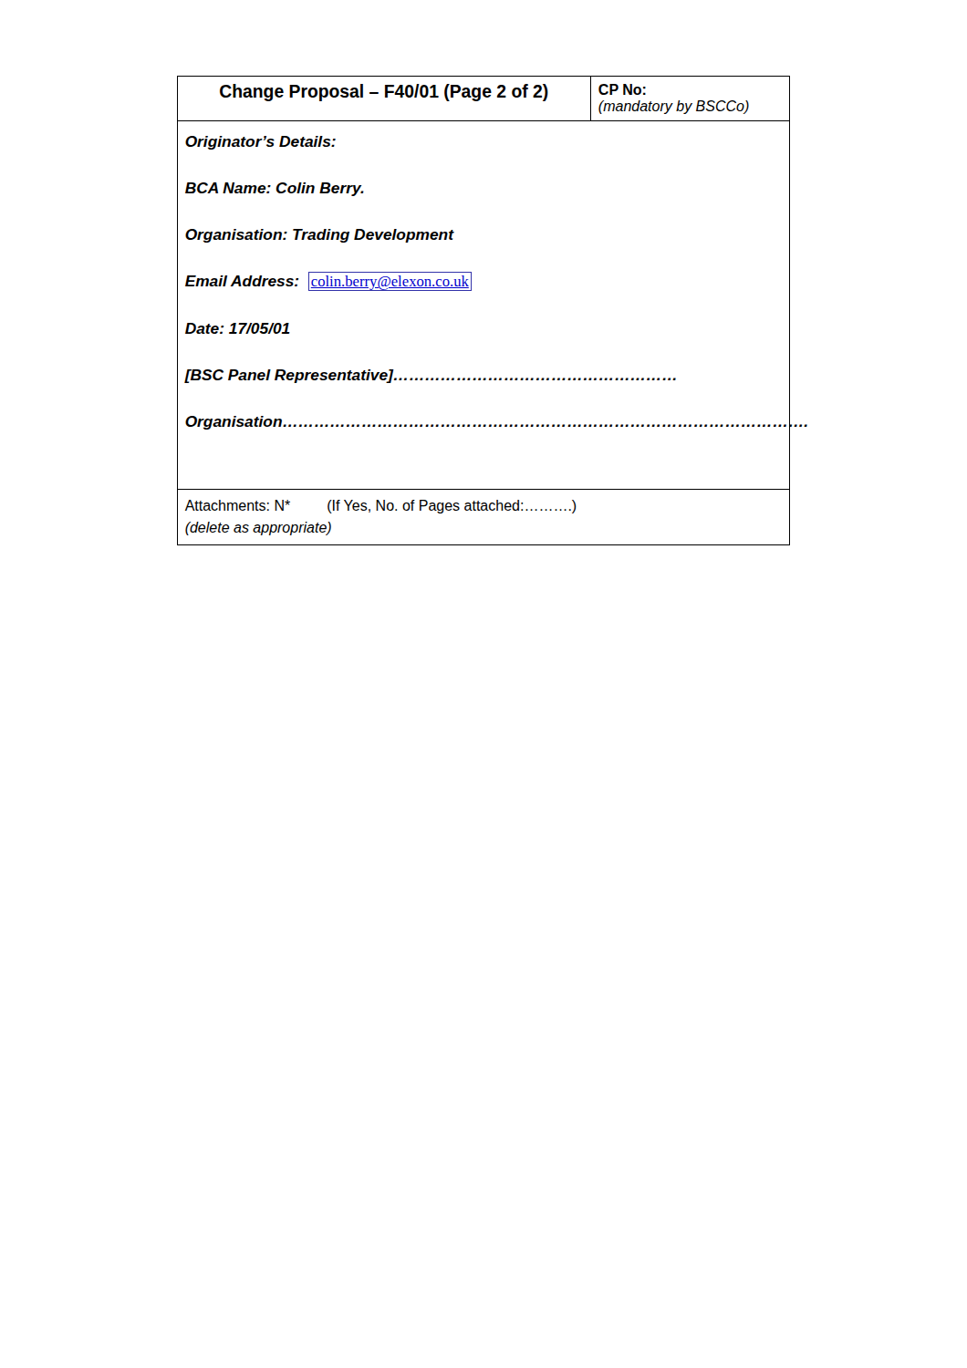| Change Proposal – F40/01 (Page 2 of 2) | CP No: (mandatory by BSCCo) |
| Originator’s Details: BCA Name: Colin Berry. Organisation: Trading Development Email Address: colin.berry@elexon.co.uk Date: 17/05/01 [BSC Panel Representative]……………………………………………… Organisation………………………………………………………………………………………. |
| Attachments: N* (If Yes, No. of Pages attached:……….) (delete as appropriate) |